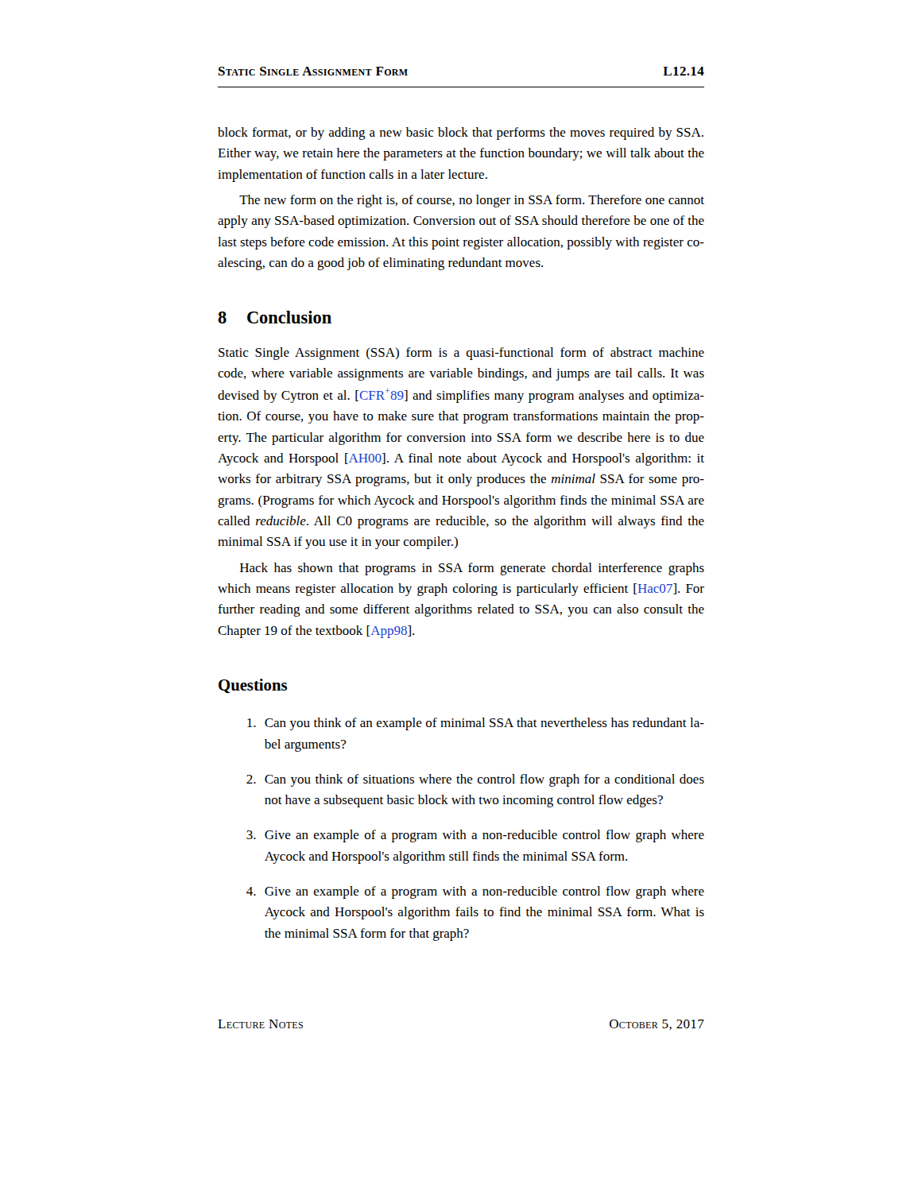Static Single Assignment Form L12.14
block format, or by adding a new basic block that performs the moves required by SSA. Either way, we retain here the parameters at the function boundary; we will talk about the implementation of function calls in a later lecture.
The new form on the right is, of course, no longer in SSA form. Therefore one cannot apply any SSA-based optimization. Conversion out of SSA should therefore be one of the last steps before code emission. At this point register allocation, possibly with register coalescing, can do a good job of eliminating redundant moves.
8 Conclusion
Static Single Assignment (SSA) form is a quasi-functional form of abstract machine code, where variable assignments are variable bindings, and jumps are tail calls. It was devised by Cytron et al. [CFR+89] and simplifies many program analyses and optimization. Of course, you have to make sure that program transformations maintain the property. The particular algorithm for conversion into SSA form we describe here is to due Aycock and Horspool [AH00]. A final note about Aycock and Horspool's algorithm: it works for arbitrary SSA programs, but it only produces the minimal SSA for some programs. (Programs for which Aycock and Horspool's algorithm finds the minimal SSA are called reducible. All C0 programs are reducible, so the algorithm will always find the minimal SSA if you use it in your compiler.)
Hack has shown that programs in SSA form generate chordal interference graphs which means register allocation by graph coloring is particularly efficient [Hac07]. For further reading and some different algorithms related to SSA, you can also consult the Chapter 19 of the textbook [App98].
Questions
Can you think of an example of minimal SSA that nevertheless has redundant label arguments?
Can you think of situations where the control flow graph for a conditional does not have a subsequent basic block with two incoming control flow edges?
Give an example of a program with a non-reducible control flow graph where Aycock and Horspool's algorithm still finds the minimal SSA form.
Give an example of a program with a non-reducible control flow graph where Aycock and Horspool's algorithm fails to find the minimal SSA form. What is the minimal SSA form for that graph?
Lecture Notes October 5, 2017